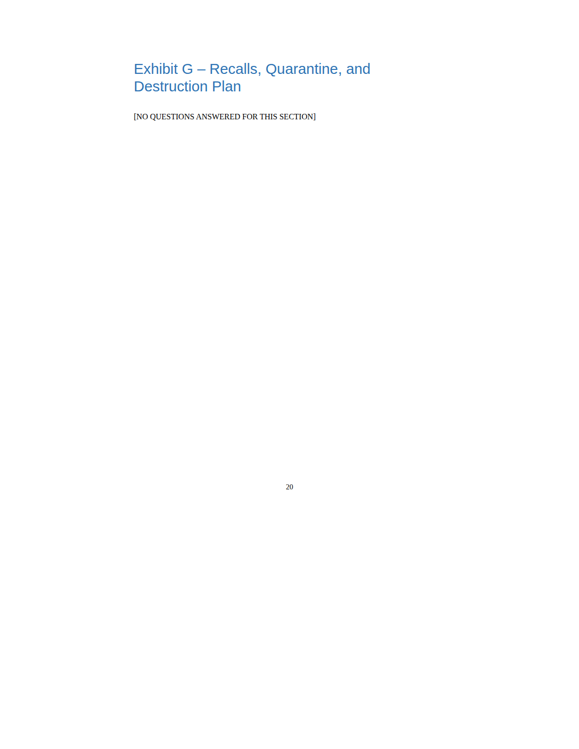Exhibit G – Recalls, Quarantine, and Destruction Plan
[NO QUESTIONS ANSWERED FOR THIS SECTION]
20